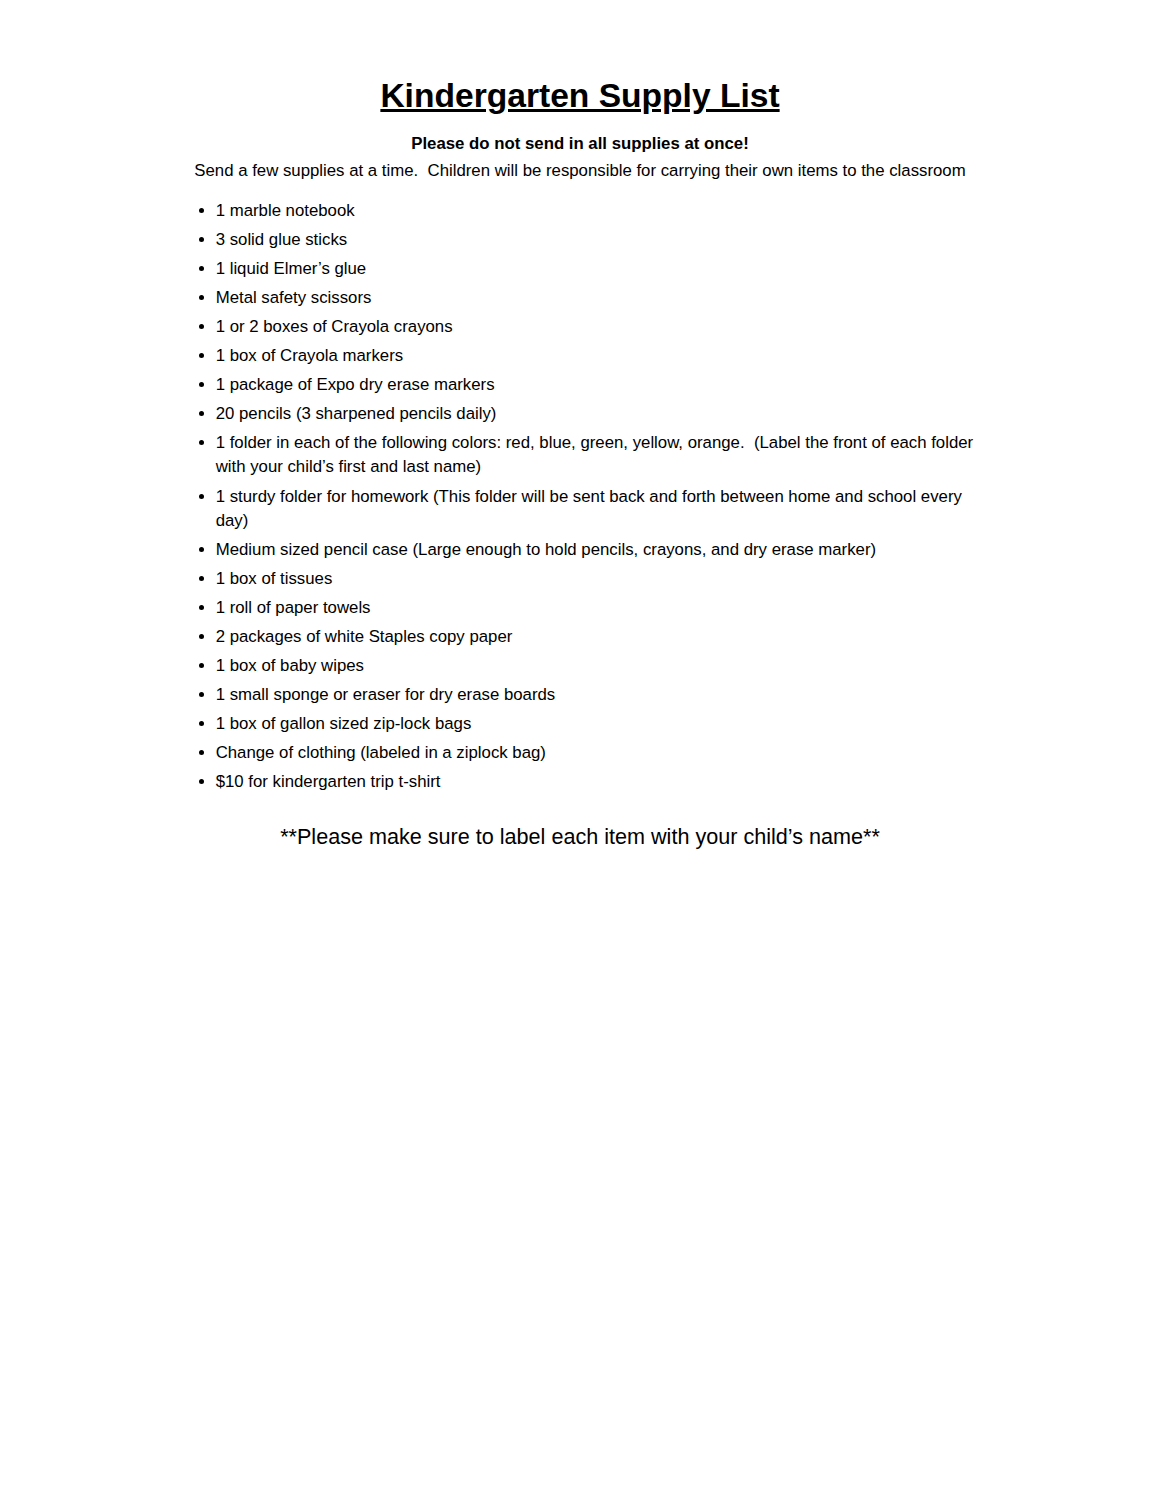Kindergarten Supply List
Please do not send in all supplies at once!
Send a few supplies at a time. Children will be responsible for carrying their own items to the classroom
1 marble notebook
3 solid glue sticks
1 liquid Elmer’s glue
Metal safety scissors
1 or 2 boxes of Crayola crayons
1 box of Crayola markers
1 package of Expo dry erase markers
20 pencils (3 sharpened pencils daily)
1 folder in each of the following colors: red, blue, green, yellow, orange. (Label the front of each folder with your child’s first and last name)
1 sturdy folder for homework (This folder will be sent back and forth between home and school every day)
Medium sized pencil case (Large enough to hold pencils, crayons, and dry erase marker)
1 box of tissues
1 roll of paper towels
2 packages of white Staples copy paper
1 box of baby wipes
1 small sponge or eraser for dry erase boards
1 box of gallon sized zip-lock bags
Change of clothing (labeled in a ziplock bag)
$10 for kindergarten trip t-shirt
**Please make sure to label each item with your child’s name**